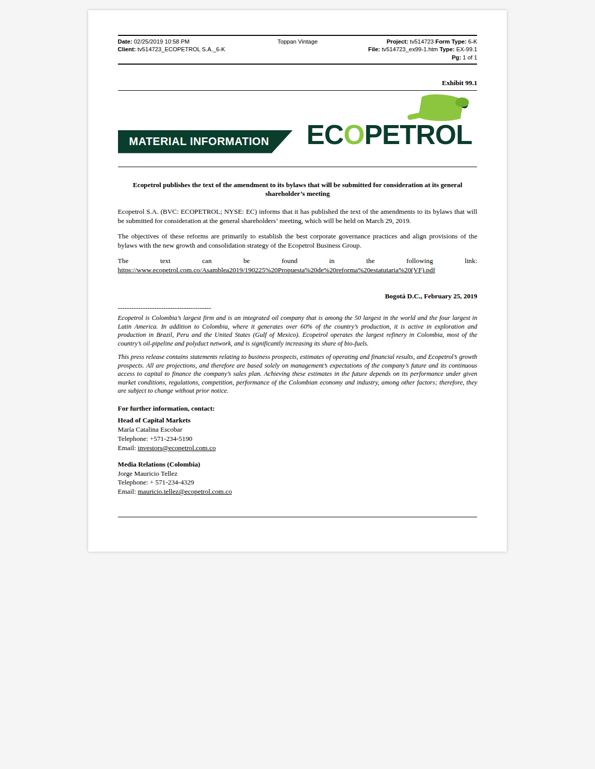| Date: 02/25/2019 10:58 PM | Toppan Vintage | Project: tv514723 Form Type: 6-K |
| Client: tv514723_ECOPETROL S.A._6-K | | File: tv514723_ex99-1.htm Type: EX-99.1 Pg: 1 of 1 |
Exhibit 99.1
EC OPETROL
MATERIAL INFORMATION
Ecopetrol publishes the text of the amendment to its bylaws that will be submitted for consideration at its general shareholder’s meeting
Ecopetrol S.A. (BVC: ECOPETROL; NYSE: EC) informs that it has published the text of the amendments to its bylaws that will be submitted for consideration at the general shareholders’ meeting, which will be held on March 29, 2019.
The objectives of these reforms are primarily to establish the best corporate governance practices and align provisions of the bylaws with the new growth and consolidation strategy of the Ecopetrol Business Group.
The text can be found in the following link: https://www.ecopetrol.com.co/Asamblea2019/190225%20Propuesta%20de%20reforma%20estatutaria%20(VF).pdf
Bogotá D.C., February 25, 2019
-----------------------------------------
Ecopetrol is Colombia’s largest firm and is an integrated oil company that is among the 50 largest in the world and the four largest in Latin America. In addition to Colombia, where it generates over 60% of the country’s production, it is active in exploration and production in Brazil, Peru and the United States (Gulf of Mexico). Ecopetrol operates the largest refinery in Colombia, most of the country’s oil-pipeline and polyduct network, and is significantly increasing its share of bio-fuels.
This press release contains statements relating to business prospects, estimates of operating and financial results, and Ecopetrol’s growth prospects. All are projections, and therefore are based solely on management’s expectations of the company’s future and its continuous access to capital to finance the company’s sales plan. Achieving these estimates in the future depends on its performance under given market conditions, regulations, competition, performance of the Colombian economy and industry, among other factors; therefore, they are subject to change without prior notice.
For further information, contact:
Head of Capital Markets
María Catalina Escobar
Telephone: +571-234-5190
Email: investors@ecopetrol.com.co
Media Relations (Colombia)
Jorge Mauricio Tellez
Telephone: + 571-234-4329
Email: mauricio.tellez@ecopetrol.com.co